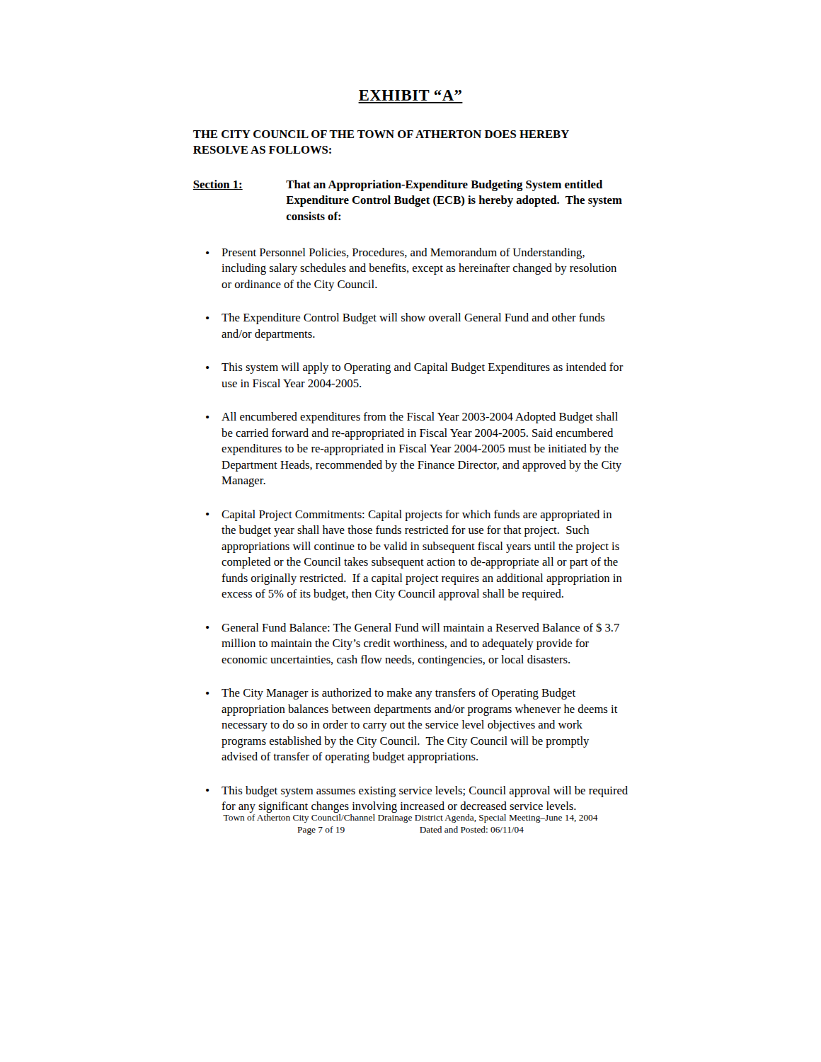EXHIBIT “A”
THE CITY COUNCIL OF THE TOWN OF ATHERTON DOES HEREBY
RESOLVE AS FOLLOWS:
Section 1:
That an Appropriation-Expenditure Budgeting System entitled Expenditure Control Budget (ECB) is hereby adopted. The system consists of:
Present Personnel Policies, Procedures, and Memorandum of Understanding, including salary schedules and benefits, except as hereinafter changed by resolution or ordinance of the City Council.
The Expenditure Control Budget will show overall General Fund and other funds and/or departments.
This system will apply to Operating and Capital Budget Expenditures as intended for use in Fiscal Year 2004-2005.
All encumbered expenditures from the Fiscal Year 2003-2004 Adopted Budget shall be carried forward and re-appropriated in Fiscal Year 2004-2005. Said encumbered expenditures to be re-appropriated in Fiscal Year 2004-2005 must be initiated by the Department Heads, recommended by the Finance Director, and approved by the City Manager.
Capital Project Commitments: Capital projects for which funds are appropriated in the budget year shall have those funds restricted for use for that project. Such appropriations will continue to be valid in subsequent fiscal years until the project is completed or the Council takes subsequent action to de-appropriate all or part of the funds originally restricted. If a capital project requires an additional appropriation in excess of 5% of its budget, then City Council approval shall be required.
General Fund Balance: The General Fund will maintain a Reserved Balance of $ 3.7 million to maintain the City’s credit worthiness, and to adequately provide for economic uncertainties, cash flow needs, contingencies, or local disasters.
The City Manager is authorized to make any transfers of Operating Budget appropriation balances between departments and/or programs whenever he deems it necessary to do so in order to carry out the service level objectives and work programs established by the City Council. The City Council will be promptly advised of transfer of operating budget appropriations.
This budget system assumes existing service levels; Council approval will be required for any significant changes involving increased or decreased service levels.
Town of Atherton City Council/Channel Drainage District Agenda, Special Meeting–June 14, 2004
Page 7 of 19 Dated and Posted: 06/11/04